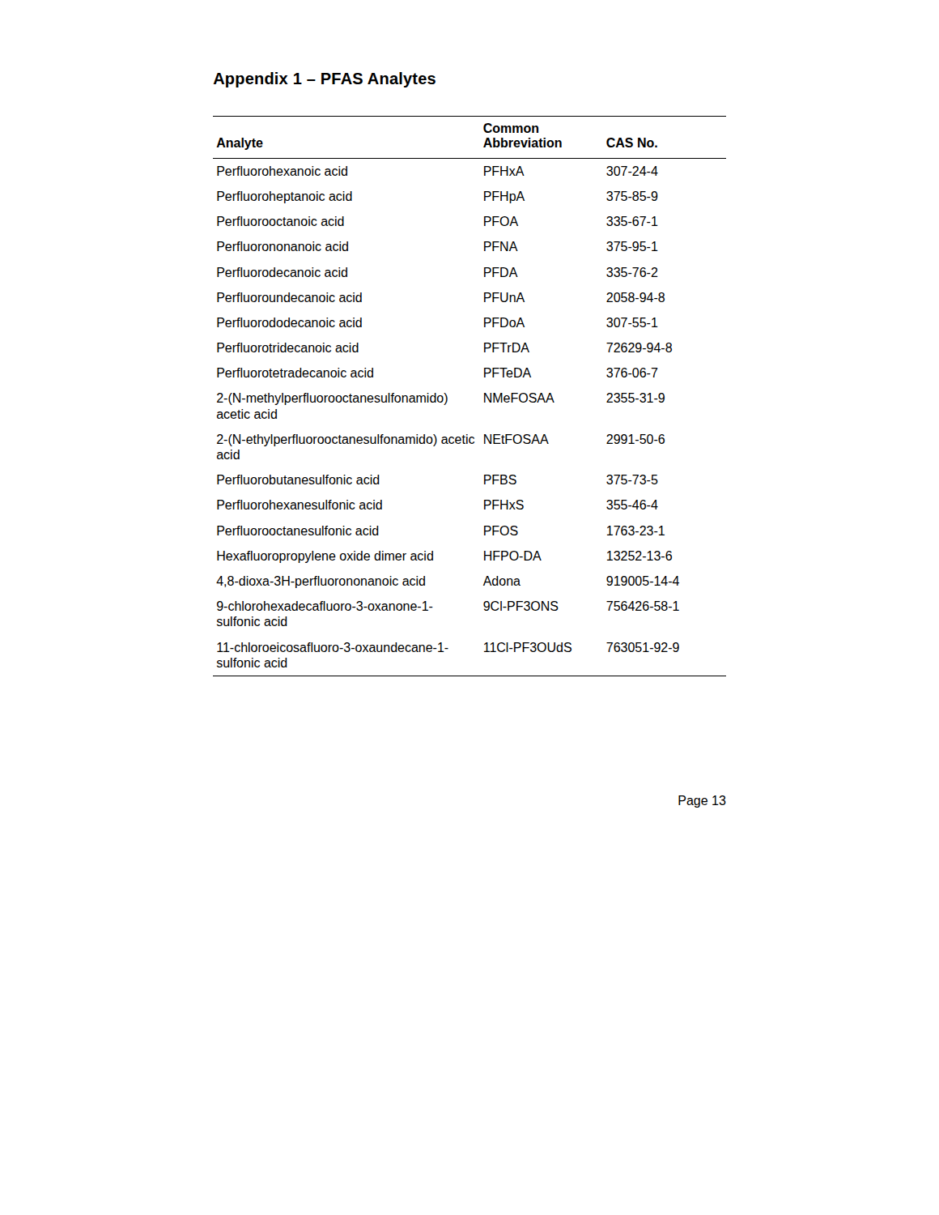Appendix 1 – PFAS Analytes
| Analyte | Common Abbreviation | CAS No. |
| --- | --- | --- |
| Perfluorohexanoic acid | PFHxA | 307-24-4 |
| Perfluoroheptanoic acid | PFHpA | 375-85-9 |
| Perfluorooctanoic acid | PFOA | 335-67-1 |
| Perfluorononanoic acid | PFNA | 375-95-1 |
| Perfluorodecanoic acid | PFDA | 335-76-2 |
| Perfluoroundecanoic acid | PFUnA | 2058-94-8 |
| Perfluorododecanoic acid | PFDoA | 307-55-1 |
| Perfluorotridecanoic acid | PFTrDA | 72629-94-8 |
| Perfluorotetradecanoic acid | PFTeDA | 376-06-7 |
| 2-(N-methylperfluorooctanesulfonamido) acetic acid | NMeFOSAA | 2355-31-9 |
| 2-(N-ethylperfluorooctanesulfonamido) acetic acid | NEtFOSAA | 2991-50-6 |
| Perfluorobutanesulfonic acid | PFBS | 375-73-5 |
| Perfluorohexanesulfonic acid | PFHxS | 355-46-4 |
| Perfluorooctanesulfonic acid | PFOS | 1763-23-1 |
| Hexafluoropropylene oxide dimer acid | HFPO-DA | 13252-13-6 |
| 4,8-dioxa-3H-perfluorononanoic acid | Adona | 919005-14-4 |
| 9-chlorohexadecafluoro-3-oxanone-1-sulfonic acid | 9Cl-PF3ONS | 756426-58-1 |
| 11-chloroeicosafluoro-3-oxaundecane-1-sulfonic acid | 11Cl-PF3OUdS | 763051-92-9 |
Page 13